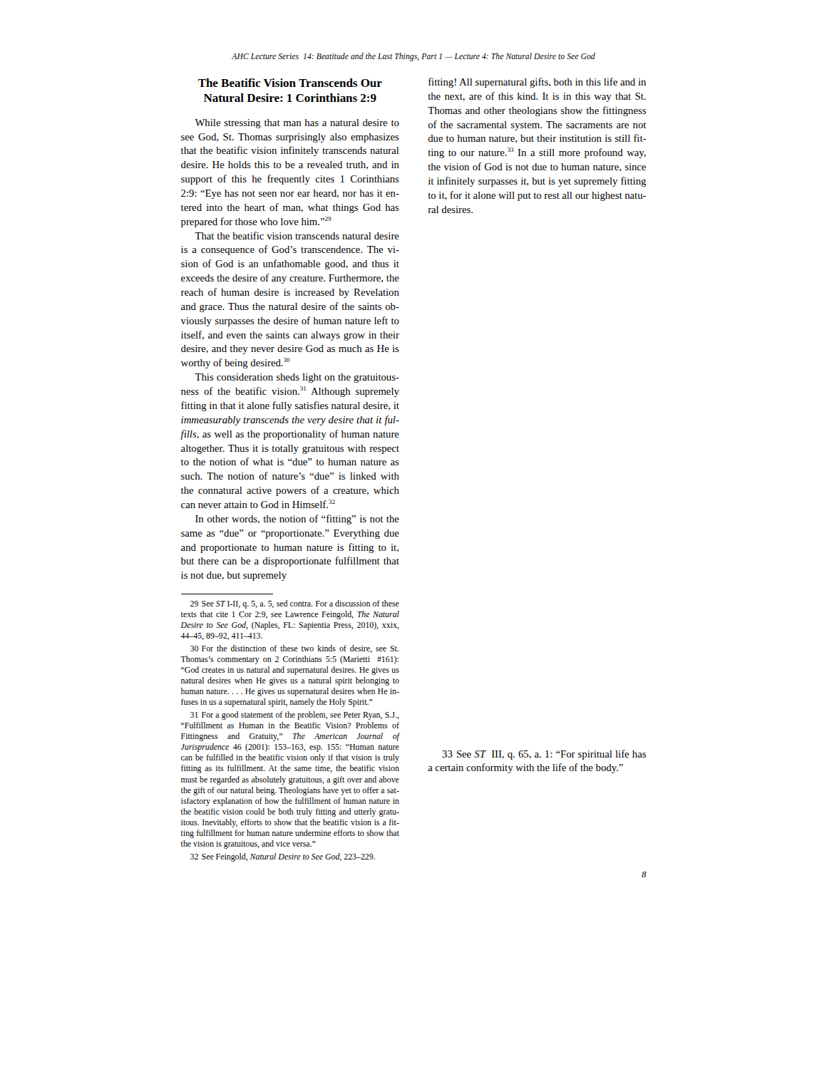AHC Lecture Series 14: Beatitude and the Last Things, Part 1 — Lecture 4: The Natural Desire to See God
The Beatific Vision Transcends Our
Natural Desire: 1 Corinthians 2:9
While stressing that man has a natural desire to see God, St. Thomas surprisingly also emphasizes that the beatific vision infinitely transcends natural desire. He holds this to be a revealed truth, and in support of this he frequently cites 1 Corinthians 2:9: “Eye has not seen nor ear heard, nor has it entered into the heart of man, what things God has prepared for those who love him.”29
That the beatific vision transcends natural desire is a consequence of God’s transcendence. The vision of God is an unfathomable good, and thus it exceeds the desire of any creature. Furthermore, the reach of human desire is increased by Revelation and grace. Thus the natural desire of the saints obviously surpasses the desire of human nature left to itself, and even the saints can always grow in their desire, and they never desire God as much as He is worthy of being desired.30
This consideration sheds light on the gratuitousness of the beatific vision.31 Although supremely fitting in that it alone fully satisfies natural desire, it immeasurably transcends the very desire that it fulfills, as well as the proportionality of human nature altogether. Thus it is totally gratuitous with respect to the notion of what is “due” to human nature as such. The notion of nature’s “due” is linked with the connatural active powers of a creature, which can never attain to God in Himself.32
In other words, the notion of “fitting” is not the same as “due” or “proportionate.” Everything due and proportionate to human nature is fitting to it, but there can be a disproportionate fulfillment that is not due, but supremely
29 See ST I-II, q. 5, a. 5, sed contra. For a discussion of these texts that cite 1 Cor 2:9, see Lawrence Feingold, The Natural Desire to See God, (Naples, FL: Sapientia Press, 2010), xxix, 44–45, 89–92, 411–413.
30 For the distinction of these two kinds of desire, see St. Thomas’s commentary on 2 Corinthians 5:5 (Marietti #161): “God creates in us natural and supernatural desires. He gives us natural desires when He gives us a natural spirit belonging to human nature. . . . He gives us supernatural desires when He infuses in us a supernatural spirit, namely the Holy Spirit.”
31 For a good statement of the problem, see Peter Ryan, S.J., “Fulfillment as Human in the Beatific Vision? Problems of Fittingness and Gratuity,” The American Journal of Jurisprudence 46 (2001): 153–163, esp. 155: “Human nature can be fulfilled in the beatific vision only if that vision is truly fitting as its fulfillment. At the same time, the beatific vision must be regarded as absolutely gratuitous, a gift over and above the gift of our natural being. Theologians have yet to offer a satisfactory explanation of how the fulfillment of human nature in the beatific vision could be both truly fitting and utterly gratuitous. Inevitably, efforts to show that the beatific vision is a fitting fulfillment for human nature undermine efforts to show that the vision is gratuitous, and vice versa.”
32 See Feingold, Natural Desire to See God, 223–229.
fitting! All supernatural gifts, both in this life and in the next, are of this kind. It is in this way that St. Thomas and other theologians show the fittingness of the sacramental system. The sacraments are not due to human nature, but their institution is still fitting to our nature.33 In a still more profound way, the vision of God is not due to human nature, since it infinitely surpasses it, but is yet supremely fitting to it, for it alone will put to rest all our highest natural desires.
33 See ST III, q. 65, a. 1: “For spiritual life has a certain conformity with the life of the body.”
8